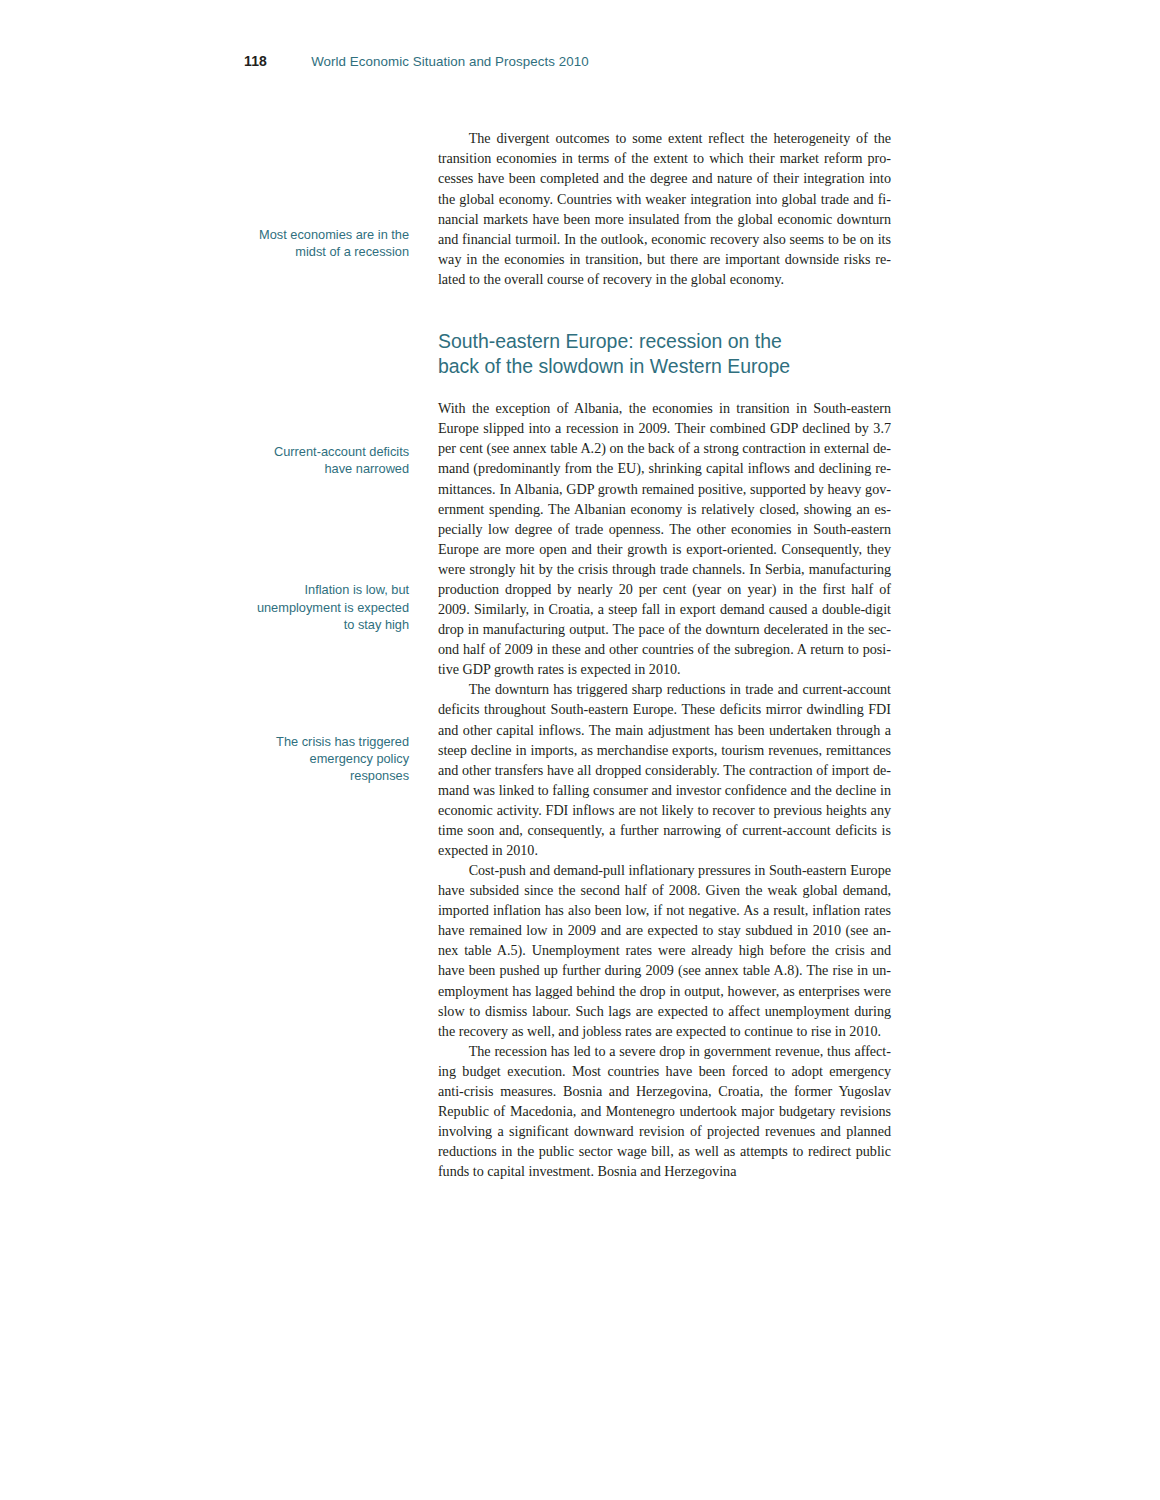118
World Economic Situation and Prospects 2010
Most economies are in the
midst of a recession
Current-account deficits
have narrowed
Inflation is low, but
unemployment is expected
to stay high
The crisis has triggered
emergency policy
responses
The divergent outcomes to some extent reflect the heterogeneity of the transition economies in terms of the extent to which their market reform processes have been completed and the degree and nature of their integration into the global economy. Countries with weaker integration into global trade and financial markets have been more insulated from the global economic downturn and financial turmoil. In the outlook, economic recovery also seems to be on its way in the economies in transition, but there are important downside risks related to the overall course of recovery in the global economy.
South-eastern Europe: recession on the
back of the slowdown in Western Europe
With the exception of Albania, the economies in transition in South-eastern Europe slipped into a recession in 2009. Their combined GDP declined by 3.7 per cent (see annex table A.2) on the back of a strong contraction in external demand (predominantly from the EU), shrinking capital inflows and declining remittances. In Albania, GDP growth remained positive, supported by heavy government spending. The Albanian economy is relatively closed, showing an especially low degree of trade openness. The other economies in South-eastern Europe are more open and their growth is export-oriented. Consequently, they were strongly hit by the crisis through trade channels. In Serbia, manufacturing production dropped by nearly 20 per cent (year on year) in the first half of 2009. Similarly, in Croatia, a steep fall in export demand caused a double-digit drop in manufacturing output. The pace of the downturn decelerated in the second half of 2009 in these and other countries of the subregion. A return to positive GDP growth rates is expected in 2010.
The downturn has triggered sharp reductions in trade and current-account deficits throughout South-eastern Europe. These deficits mirror dwindling FDI and other capital inflows. The main adjustment has been undertaken through a steep decline in imports, as merchandise exports, tourism revenues, remittances and other transfers have all dropped considerably. The contraction of import demand was linked to falling consumer and investor confidence and the decline in economic activity. FDI inflows are not likely to recover to previous heights any time soon and, consequently, a further narrowing of current-account deficits is expected in 2010.
Cost-push and demand-pull inflationary pressures in South-eastern Europe have subsided since the second half of 2008. Given the weak global demand, imported inflation has also been low, if not negative. As a result, inflation rates have remained low in 2009 and are expected to stay subdued in 2010 (see annex table A.5). Unemployment rates were already high before the crisis and have been pushed up further during 2009 (see annex table A.8). The rise in unemployment has lagged behind the drop in output, however, as enterprises were slow to dismiss labour. Such lags are expected to affect unemployment during the recovery as well, and jobless rates are expected to continue to rise in 2010.
The recession has led to a severe drop in government revenue, thus affecting budget execution. Most countries have been forced to adopt emergency anti-crisis measures. Bosnia and Herzegovina, Croatia, the former Yugoslav Republic of Macedonia, and Montenegro undertook major budgetary revisions involving a significant downward revision of projected revenues and planned reductions in the public sector wage bill, as well as attempts to redirect public funds to capital investment. Bosnia and Herzegovina